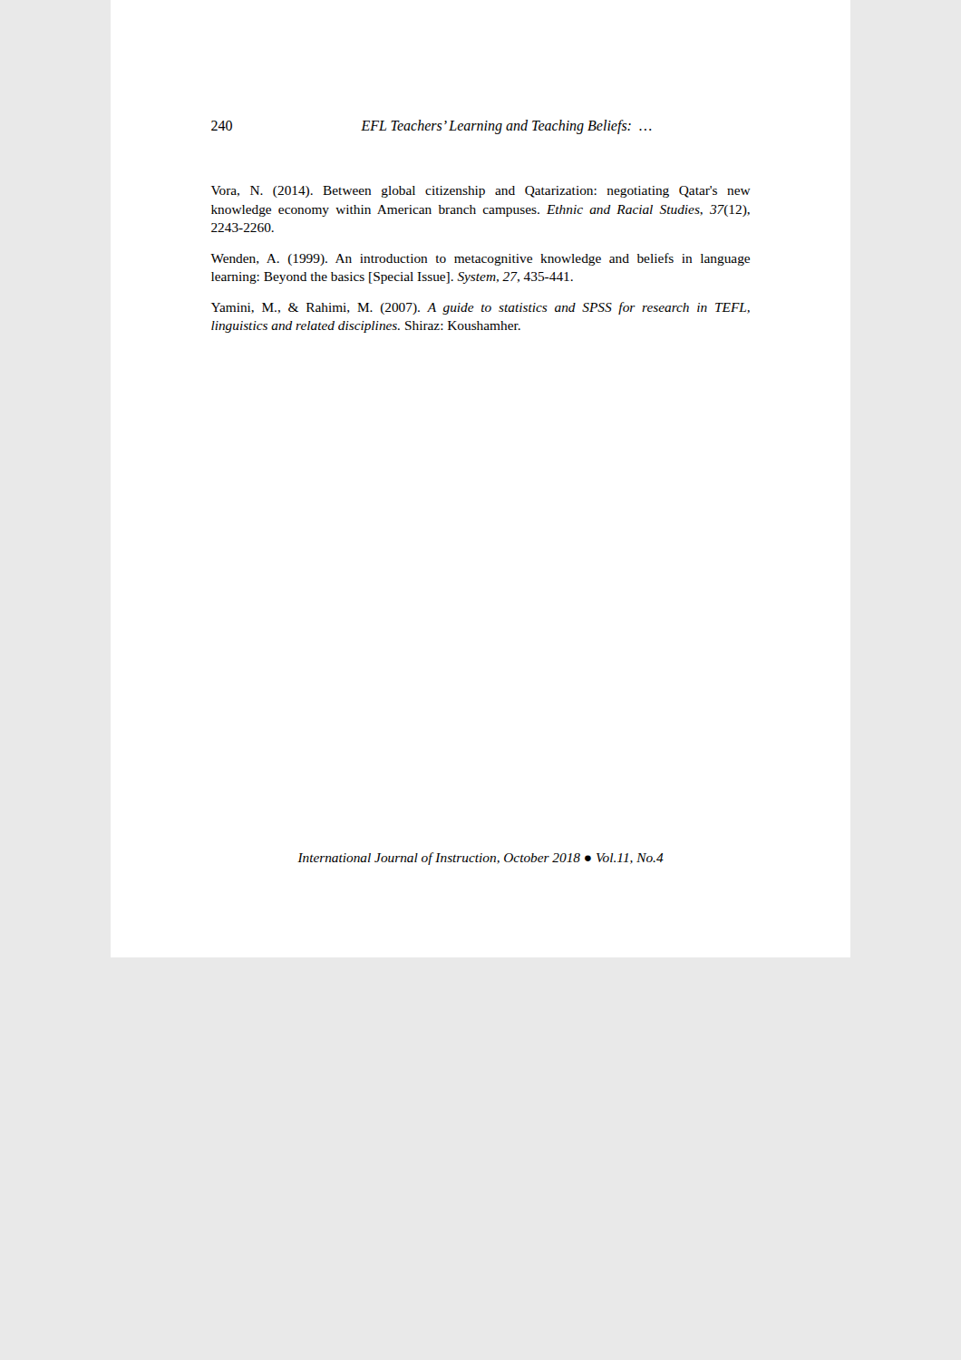240 EFL Teachers’ Learning and Teaching Beliefs: …
Vora, N. (2014). Between global citizenship and Qatarization: negotiating Qatar's new knowledge economy within American branch campuses. Ethnic and Racial Studies, 37(12), 2243-2260.
Wenden, A. (1999). An introduction to metacognitive knowledge and beliefs in language learning: Beyond the basics [Special Issue]. System, 27, 435-441.
Yamini, M., & Rahimi, M. (2007). A guide to statistics and SPSS for research in TEFL, linguistics and related disciplines. Shiraz: Koushamher.
International Journal of Instruction, October 2018 ● Vol.11, No.4